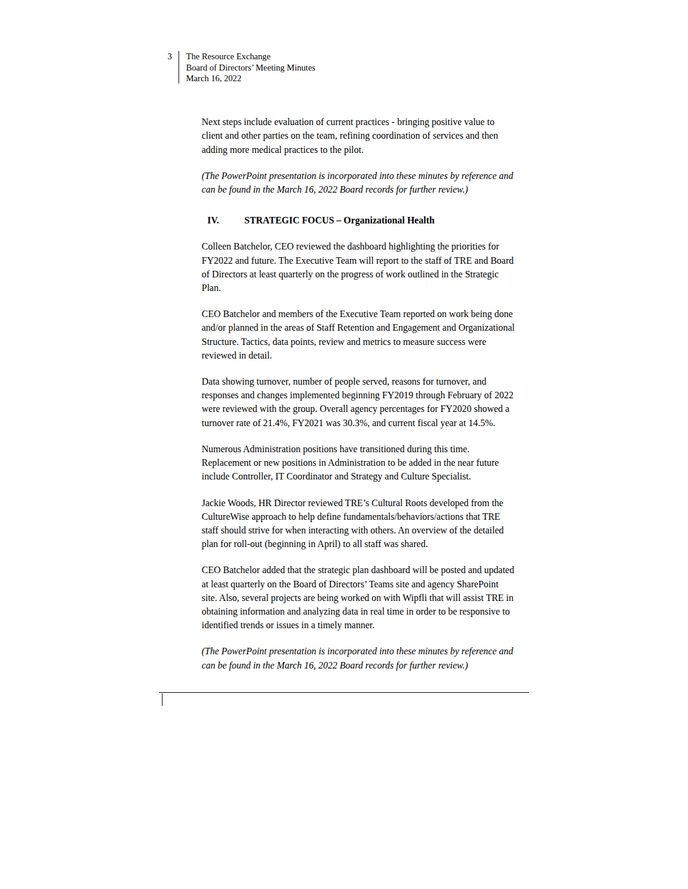3
The Resource Exchange
Board of Directors’ Meeting Minutes
March 16, 2022
Next steps include evaluation of current practices - bringing positive value to client and other parties on the team, refining coordination of services and then adding more medical practices to the pilot.
(The PowerPoint presentation is incorporated into these minutes by reference and can be found in the March 16, 2022 Board records for further review.)
IV.
STRATEGIC FOCUS – Organizational Health
Colleen Batchelor, CEO reviewed the dashboard highlighting the priorities for FY2022 and future. The Executive Team will report to the staff of TRE and Board of Directors at least quarterly on the progress of work outlined in the Strategic Plan.
CEO Batchelor and members of the Executive Team reported on work being done and/or planned in the areas of Staff Retention and Engagement and Organizational Structure. Tactics, data points, review and metrics to measure success were reviewed in detail.
Data showing turnover, number of people served, reasons for turnover, and responses and changes implemented beginning FY2019 through February of 2022 were reviewed with the group. Overall agency percentages for FY2020 showed a turnover rate of 21.4%, FY2021 was 30.3%, and current fiscal year at 14.5%.
Numerous Administration positions have transitioned during this time. Replacement or new positions in Administration to be added in the near future include Controller, IT Coordinator and Strategy and Culture Specialist.
Jackie Woods, HR Director reviewed TRE’s Cultural Roots developed from the CultureWise approach to help define fundamentals/behaviors/actions that TRE staff should strive for when interacting with others. An overview of the detailed plan for roll-out (beginning in April) to all staff was shared.
CEO Batchelor added that the strategic plan dashboard will be posted and updated at least quarterly on the Board of Directors’ Teams site and agency SharePoint site. Also, several projects are being worked on with Wipfli that will assist TRE in obtaining information and analyzing data in real time in order to be responsive to identified trends or issues in a timely manner.
(The PowerPoint presentation is incorporated into these minutes by reference and can be found in the March 16, 2022 Board records for further review.)